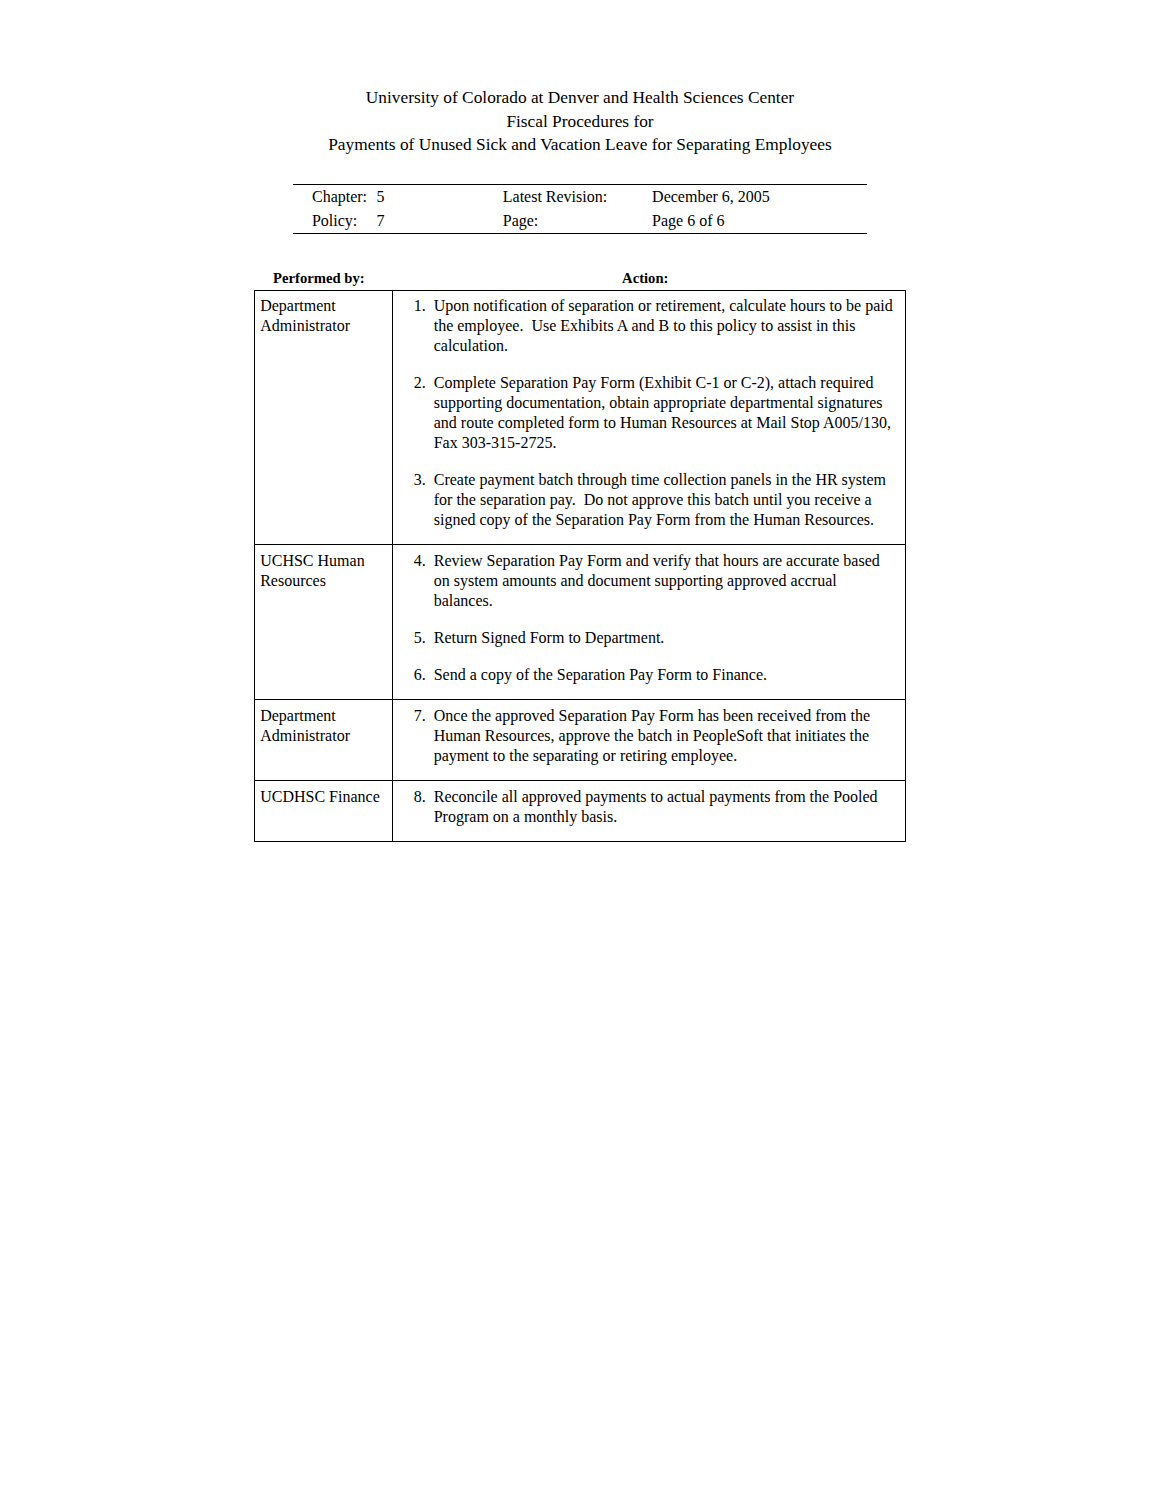University of Colorado at Denver and Health Sciences Center
Fiscal Procedures for
Payments of Unused Sick and Vacation Leave for Separating Employees
| Chapter: | 5 | Latest Revision: | December 6, 2005 |
| Policy: | 7 | Page: | Page 6 of 6 |
| Performed by: | Action: |
| Department Administrator | Upon notification of separation or retirement, calculate hours to be paid the employee. Use Exhibits A and B to this policy to assist in this calculation. Complete Separation Pay Form (Exhibit C-1 or C-2), attach required supporting documentation, obtain appropriate departmental signatures and route completed form to Human Resources at Mail Stop A005/130, Fax 303-315-2725. Create payment batch through time collection panels in the HR system for the separation pay. Do not approve this batch until you receive a signed copy of the Separation Pay Form from the Human Resources. |
| UCHSC Human Resources | Review Separation Pay Form and verify that hours are accurate based on system amounts and document supporting approved accrual balances. Return Signed Form to Department. Send a copy of the Separation Pay Form to Finance. |
| Department Administrator | Once the approved Separation Pay Form has been received from the Human Resources, approve the batch in PeopleSoft that initiates the payment to the separating or retiring employee. |
| UCDHSC Finance | Reconcile all approved payments to actual payments from the Pooled Program on a monthly basis. |